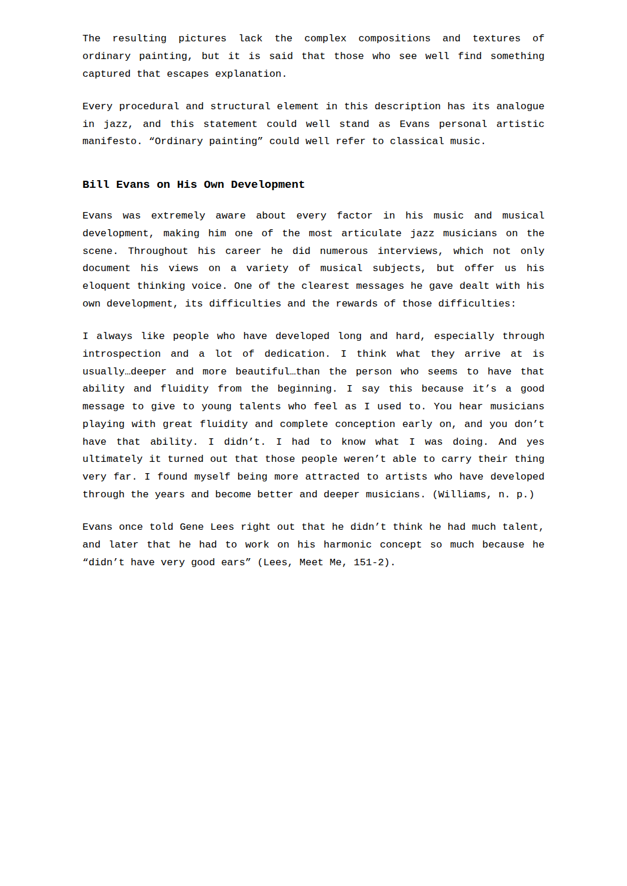The resulting pictures lack the complex compositions and textures of ordinary painting, but it is said that those who see well find something captured that escapes explanation.
Every procedural and structural element in this description has its analogue in jazz, and this statement could well stand as Evans personal artistic manifesto. “Ordinary painting” could well refer to classical music.
Bill Evans on His Own Development
Evans was extremely aware about every factor in his music and musical development, making him one of the most articulate jazz musicians on the scene. Throughout his career he did numerous interviews, which not only document his views on a variety of musical subjects, but offer us his eloquent thinking voice. One of the clearest messages he gave dealt with his own development, its difficulties and the rewards of those difficulties:
I always like people who have developed long and hard, especially through introspection and a lot of dedication. I think what they arrive at is usually…deeper and more beautiful…than the person who seems to have that ability and fluidity from the beginning. I say this because it’s a good message to give to young talents who feel as I used to. You hear musicians playing with great fluidity and complete conception early on, and you don’t have that ability. I didn’t. I had to know what I was doing. And yes ultimately it turned out that those people weren’t able to carry their thing very far. I found myself being more attracted to artists who have developed through the years and become better and deeper musicians. (Williams, n. p.)
Evans once told Gene Lees right out that he didn’t think he had much talent, and later that he had to work on his harmonic concept so much because he “didn’t have very good ears” (Lees, Meet Me, 151-2).